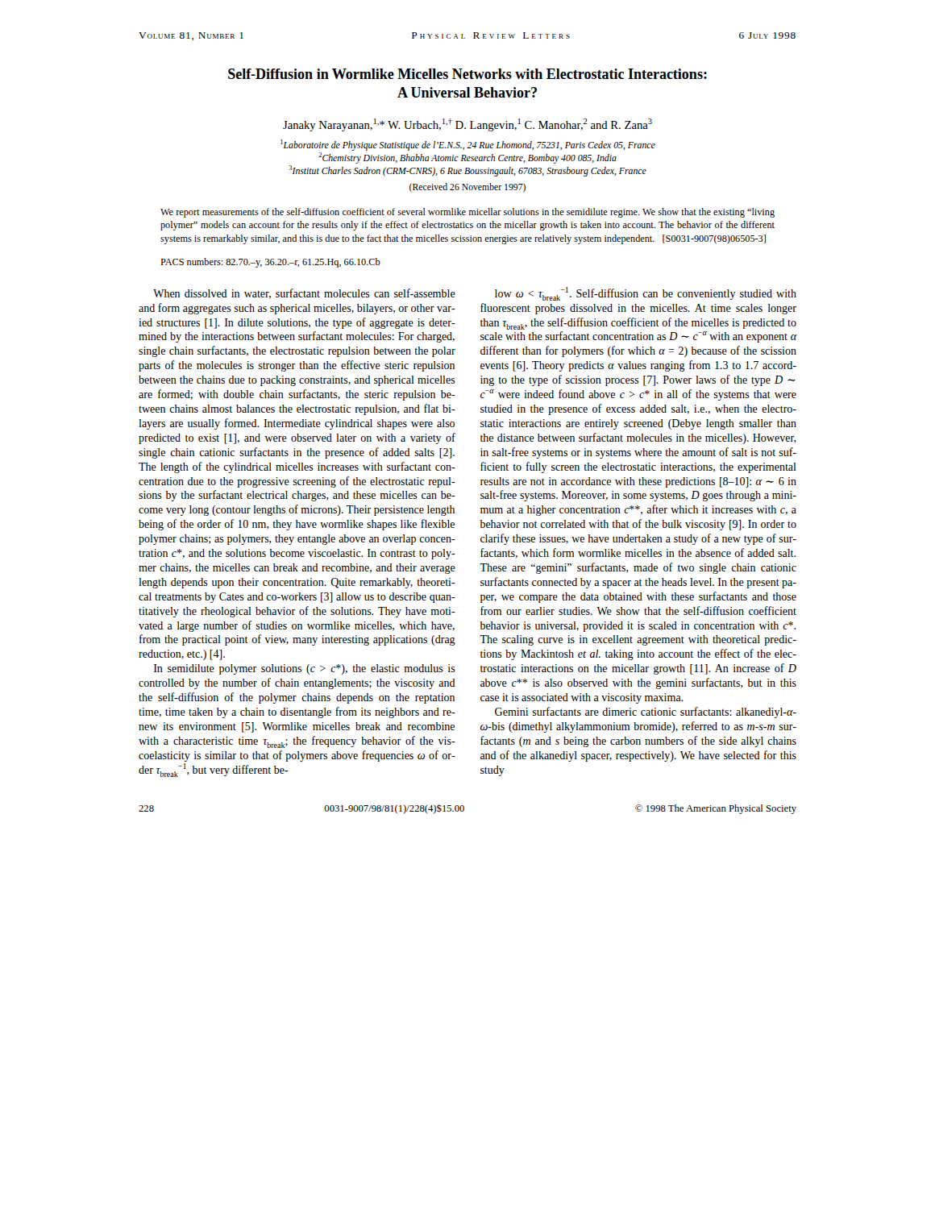Volume 81, Number 1
Physical Review Letters
6 July 1998
Self-Diffusion in Wormlike Micelles Networks with Electrostatic Interactions:
A Universal Behavior?
Janaky Narayanan,1,* W. Urbach,1,† D. Langevin,1 C. Manohar,2 and R. Zana3
1Laboratoire de Physique Statistique de l’E.N.S., 24 Rue Lhomond, 75231, Paris Cedex 05, France
2Chemistry Division, Bhabha Atomic Research Centre, Bombay 400 085, India
3Institut Charles Sadron (CRM-CNRS), 6 Rue Boussingault, 67083, Strasbourg Cedex, France
(Received 26 November 1997)
We report measurements of the self-diffusion coefficient of several wormlike micellar solutions in the semidilute regime. We show that the existing “living polymer” models can account for the results only if the effect of electrostatics on the micellar growth is taken into account. The behavior of the different systems is remarkably similar, and this is due to the fact that the micelles scission energies are relatively system independent. [S0031-9007(98)06505-3]
PACS numbers: 82.70.–y, 36.20.–r, 61.25.Hq, 66.10.Cb
When dissolved in water, surfactant molecules can self-assemble and form aggregates such as spherical micelles, bilayers, or other varied structures [1]. In dilute solutions, the type of aggregate is determined by the interactions between surfactant molecules: For charged, single chain surfactants, the electrostatic repulsion between the polar parts of the molecules is stronger than the effective steric repulsion between the chains due to packing constraints, and spherical micelles are formed; with double chain surfactants, the steric repulsion between chains almost balances the electrostatic repulsion, and flat bilayers are usually formed. Intermediate cylindrical shapes were also predicted to exist [1], and were observed later on with a variety of single chain cationic surfactants in the presence of added salts [2]. The length of the cylindrical micelles increases with surfactant concentration due to the progressive screening of the electrostatic repulsions by the surfactant electrical charges, and these micelles can become very long (contour lengths of microns). Their persistence length being of the order of 10 nm, they have wormlike shapes like flexible polymer chains; as polymers, they entangle above an overlap concentration c*, and the solutions become viscoelastic. In contrast to polymer chains, the micelles can break and recombine, and their average length depends upon their concentration. Quite remarkably, theoretical treatments by Cates and co-workers [3] allow us to describe quantitatively the rheological behavior of the solutions. They have motivated a large number of studies on wormlike micelles, which have, from the practical point of view, many interesting applications (drag reduction, etc.) [4].
In semidilute polymer solutions (c > c*), the elastic modulus is controlled by the number of chain entanglements; the viscosity and the self-diffusion of the polymer chains depends on the reptation time, time taken by a chain to disentangle from its neighbors and renew its environment [5]. Wormlike micelles break and recombine with a characteristic time τbreak; the frequency behavior of the viscoelasticity is similar to that of polymers above frequencies ω of order τbreak−1, but very different be-
low ω < τbreak−1. Self-diffusion can be conveniently studied with fluorescent probes dissolved in the micelles. At time scales longer than τbreak, the self-diffusion coefficient of the micelles is predicted to scale with the surfactant concentration as D ∼ c−α with an exponent α different than for polymers (for which α = 2) because of the scission events [6]. Theory predicts α values ranging from 1.3 to 1.7 according to the type of scission process [7]. Power laws of the type D ∼ c−α were indeed found above c > c* in all of the systems that were studied in the presence of excess added salt, i.e., when the electrostatic interactions are entirely screened (Debye length smaller than the distance between surfactant molecules in the micelles). However, in salt-free systems or in systems where the amount of salt is not sufficient to fully screen the electrostatic interactions, the experimental results are not in accordance with these predictions [8–10]: α ∼ 6 in salt-free systems. Moreover, in some systems, D goes through a minimum at a higher concentration c**, after which it increases with c, a behavior not correlated with that of the bulk viscosity [9]. In order to clarify these issues, we have undertaken a study of a new type of surfactants, which form wormlike micelles in the absence of added salt. These are “gemini” surfactants, made of two single chain cationic surfactants connected by a spacer at the heads level. In the present paper, we compare the data obtained with these surfactants and those from our earlier studies. We show that the self-diffusion coefficient behavior is universal, provided it is scaled in concentration with c*. The scaling curve is in excellent agreement with theoretical predictions by Mackintosh et al. taking into account the effect of the electrostatic interactions on the micellar growth [11]. An increase of D above c** is also observed with the gemini surfactants, but in this case it is associated with a viscosity maxima.
Gemini surfactants are dimeric cationic surfactants: alkanediyl-α-ω-bis (dimethyl alkylammonium bromide), referred to as m-s-m surfactants (m and s being the carbon numbers of the side alkyl chains and of the alkanediyl spacer, respectively). We have selected for this study
228
0031-9007/98/81(1)/228(4)$15.00
© 1998 The American Physical Society